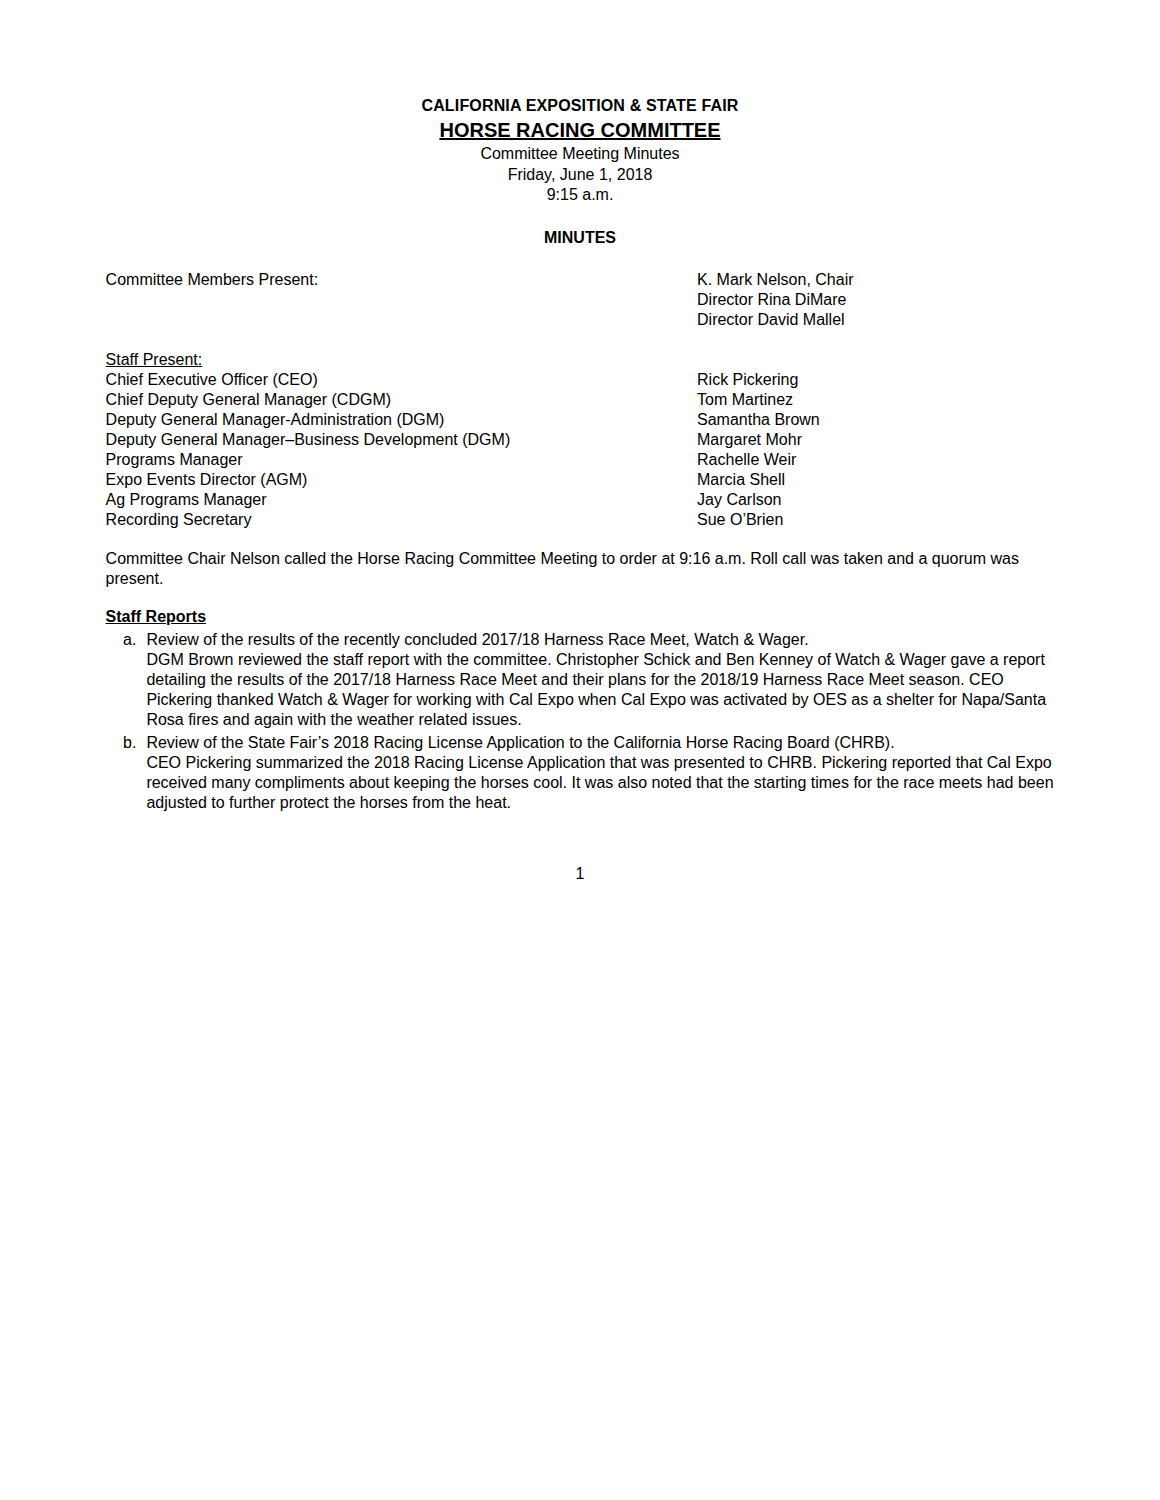CALIFORNIA EXPOSITION & STATE FAIR
HORSE RACING COMMITTEE
Committee Meeting Minutes
Friday, June 1, 2018
9:15 a.m.
MINUTES
| Committee Members Present: | K. Mark Nelson, Chair |
| | Director Rina DiMare |
| | Director David Mallel |
| Staff Present: | |
| Chief Executive Officer (CEO) | Rick Pickering |
| Chief Deputy General Manager (CDGM) | Tom Martinez |
| Deputy General Manager-Administration (DGM) | Samantha Brown |
| Deputy General Manager–Business Development (DGM) | Margaret Mohr |
| Programs Manager | Rachelle Weir |
| Expo Events Director (AGM) | Marcia Shell |
| Ag Programs Manager | Jay Carlson |
| Recording Secretary | Sue O’Brien |
Committee Chair Nelson called the Horse Racing Committee Meeting to order at 9:16 a.m. Roll call was taken and a quorum was present.
Staff Reports
Review of the results of the recently concluded 2017/18 Harness Race Meet, Watch & Wager.
DGM Brown reviewed the staff report with the committee. Christopher Schick and Ben Kenney of Watch & Wager gave a report detailing the results of the 2017/18 Harness Race Meet and their plans for the 2018/19 Harness Race Meet season. CEO Pickering thanked Watch & Wager for working with Cal Expo when Cal Expo was activated by OES as a shelter for Napa/Santa Rosa fires and again with the weather related issues.
Review of the State Fair’s 2018 Racing License Application to the California Horse Racing Board (CHRB).
CEO Pickering summarized the 2018 Racing License Application that was presented to CHRB. Pickering reported that Cal Expo received many compliments about keeping the horses cool. It was also noted that the starting times for the race meets had been adjusted to further protect the horses from the heat.
1